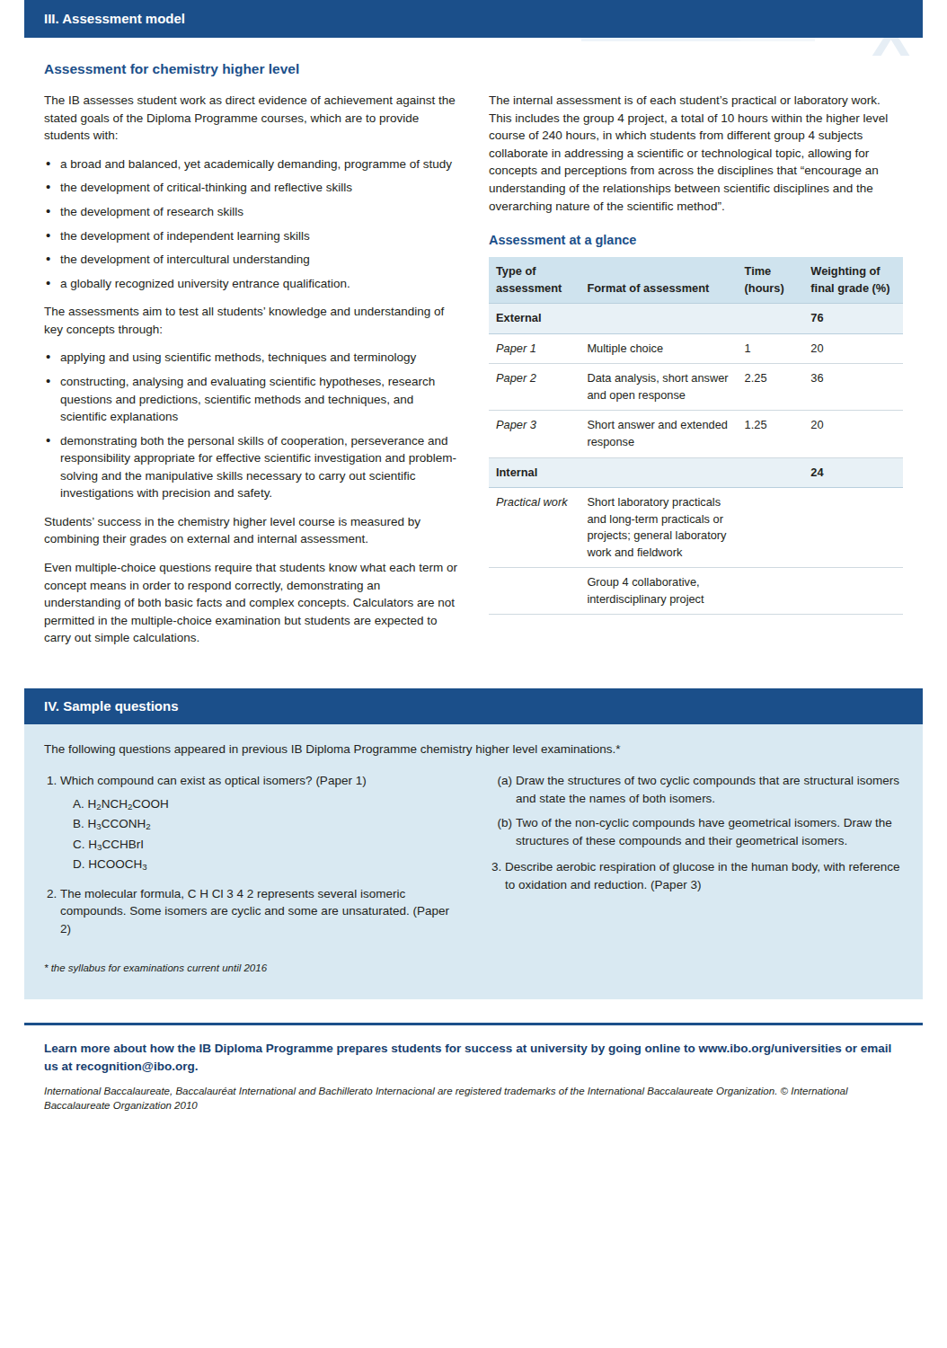X
III. Assessment model
Assessment for chemistry higher level
The IB assesses student work as direct evidence of achievement against the stated goals of the Diploma Programme courses, which are to provide students with:
a broad and balanced, yet academically demanding, programme of study
the development of critical-thinking and reflective skills
the development of research skills
the development of independent learning skills
the development of intercultural understanding
a globally recognized university entrance qualification.
The assessments aim to test all students’ knowledge and understanding of key concepts through:
applying and using scientific methods, techniques and terminology
constructing, analysing and evaluating scientific hypotheses, research questions and predictions, scientific methods and techniques, and scientific explanations
demonstrating both the personal skills of cooperation, perseverance and responsibility appropriate for effective scientific investigation and problem-solving and the manipulative skills necessary to carry out scientific investigations with precision and safety.
Students’ success in the chemistry higher level course is measured by combining their grades on external and internal assessment.
Even multiple-choice questions require that students know what each term or concept means in order to respond correctly, demonstrating an understanding of both basic facts and complex concepts. Calculators are not permitted in the multiple-choice examination but students are expected to carry out simple calculations.
The internal assessment is of each student’s practical or laboratory work. This includes the group 4 project, a total of 10 hours within the higher level course of 240 hours, in which students from different group 4 subjects collaborate in addressing a scientific or technological topic, allowing for concepts and perceptions from across the disciplines that “encourage an understanding of the relationships between scientific disciplines and the overarching nature of the scientific method”.
Assessment at a glance
| Type of assessment | Format of assessment | Time (hours) | Weighting of final grade (%) |
| --- | --- | --- | --- |
| External | | | 76 |
| Paper 1 | Multiple choice | 1 | 20 |
| Paper 2 | Data analysis, short answer and open response | 2.25 | 36 |
| Paper 3 | Short answer and extended response | 1.25 | 20 |
| Internal | | | 24 |
| Practical work | Short laboratory practicals and long-term practicals or projects; general laboratory work and fieldwork | | |
| | Group 4 collaborative, interdisciplinary project | | |
IV. Sample questions
The following questions appeared in previous IB Diploma Programme chemistry higher level examinations.*
Which compound can exist as optical isomers? (Paper 1)
A. H2NCH2COOH
B. H3CCONH2
C. H3CCHBrI
D. HCOOCH3
The molecular formula, C H Cl 3 4 2 represents several isomeric compounds. Some isomers are cyclic and some are unsaturated. (Paper 2)
(a) Draw the structures of two cyclic compounds that are structural isomers and state the names of both isomers.
(b) Two of the non-cyclic compounds have geometrical isomers. Draw the structures of these compounds and their geometrical isomers.
Describe aerobic respiration of glucose in the human body, with reference to oxidation and reduction. (Paper 3)
* the syllabus for examinations current until 2016
Learn more about how the IB Diploma Programme prepares students for success at university by going online to www.ibo.org/universities or email us at recognition@ibo.org.
International Baccalaureate, Baccalauréat International and Bachillerato Internacional are registered trademarks of the International Baccalaureate Organization. © International Baccalaureate Organization 2010